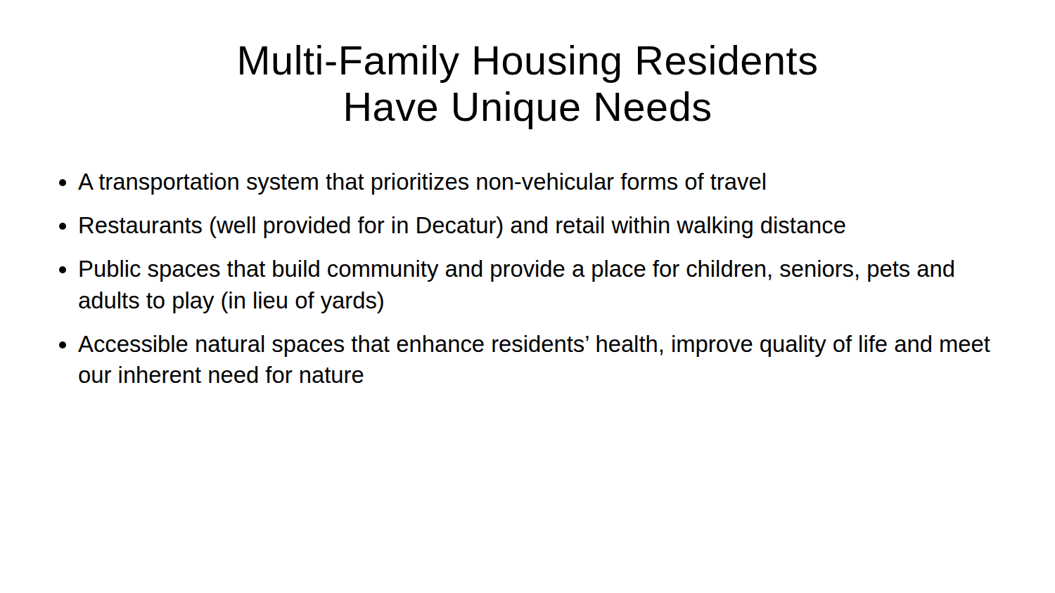Multi-Family Housing Residents
Have Unique Needs
A transportation system that prioritizes non-vehicular forms of travel
Restaurants (well provided for in Decatur) and retail within walking distance
Public spaces that build community and provide a place for children, seniors, pets and adults to play (in lieu of yards)
Accessible natural spaces that enhance residents’ health, improve quality of life and meet our inherent need for nature